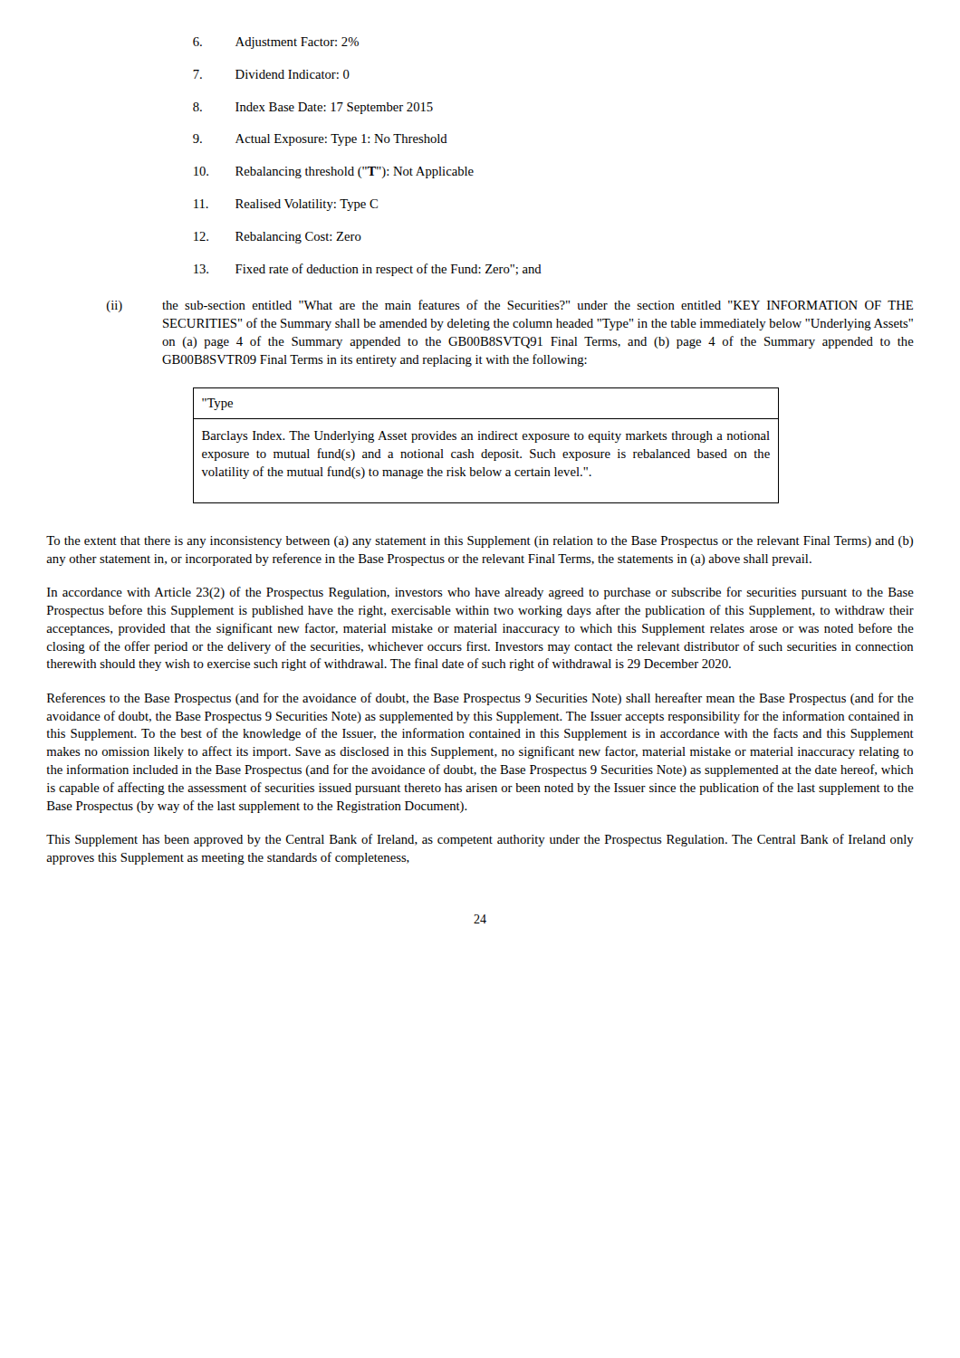6. Adjustment Factor: 2%
7. Dividend Indicator: 0
8. Index Base Date: 17 September 2015
9. Actual Exposure: Type 1: No Threshold
10. Rebalancing threshold ("T"): Not Applicable
11. Realised Volatility: Type C
12. Rebalancing Cost: Zero
13. Fixed rate of deduction in respect of the Fund: Zero"; and
(ii) the sub-section entitled "What are the main features of the Securities?" under the section entitled "KEY INFORMATION OF THE SECURITIES" of the Summary shall be amended by deleting the column headed "Type" in the table immediately below "Underlying Assets" on (a) page 4 of the Summary appended to the GB00B8SVTQ91 Final Terms, and (b) page 4 of the Summary appended to the GB00B8SVTR09 Final Terms in its entirety and replacing it with the following:
"Type
Barclays Index. The Underlying Asset provides an indirect exposure to equity markets through a notional exposure to mutual fund(s) and a notional cash deposit. Such exposure is rebalanced based on the volatility of the mutual fund(s) to manage the risk below a certain level.".
To the extent that there is any inconsistency between (a) any statement in this Supplement (in relation to the Base Prospectus or the relevant Final Terms) and (b) any other statement in, or incorporated by reference in the Base Prospectus or the relevant Final Terms, the statements in (a) above shall prevail.
In accordance with Article 23(2) of the Prospectus Regulation, investors who have already agreed to purchase or subscribe for securities pursuant to the Base Prospectus before this Supplement is published have the right, exercisable within two working days after the publication of this Supplement, to withdraw their acceptances, provided that the significant new factor, material mistake or material inaccuracy to which this Supplement relates arose or was noted before the closing of the offer period or the delivery of the securities, whichever occurs first. Investors may contact the relevant distributor of such securities in connection therewith should they wish to exercise such right of withdrawal. The final date of such right of withdrawal is 29 December 2020.
References to the Base Prospectus (and for the avoidance of doubt, the Base Prospectus 9 Securities Note) shall hereafter mean the Base Prospectus (and for the avoidance of doubt, the Base Prospectus 9 Securities Note) as supplemented by this Supplement. The Issuer accepts responsibility for the information contained in this Supplement. To the best of the knowledge of the Issuer, the information contained in this Supplement is in accordance with the facts and this Supplement makes no omission likely to affect its import. Save as disclosed in this Supplement, no significant new factor, material mistake or material inaccuracy relating to the information included in the Base Prospectus (and for the avoidance of doubt, the Base Prospectus 9 Securities Note) as supplemented at the date hereof, which is capable of affecting the assessment of securities issued pursuant thereto has arisen or been noted by the Issuer since the publication of the last supplement to the Base Prospectus (by way of the last supplement to the Registration Document).
This Supplement has been approved by the Central Bank of Ireland, as competent authority under the Prospectus Regulation. The Central Bank of Ireland only approves this Supplement as meeting the standards of completeness,
24